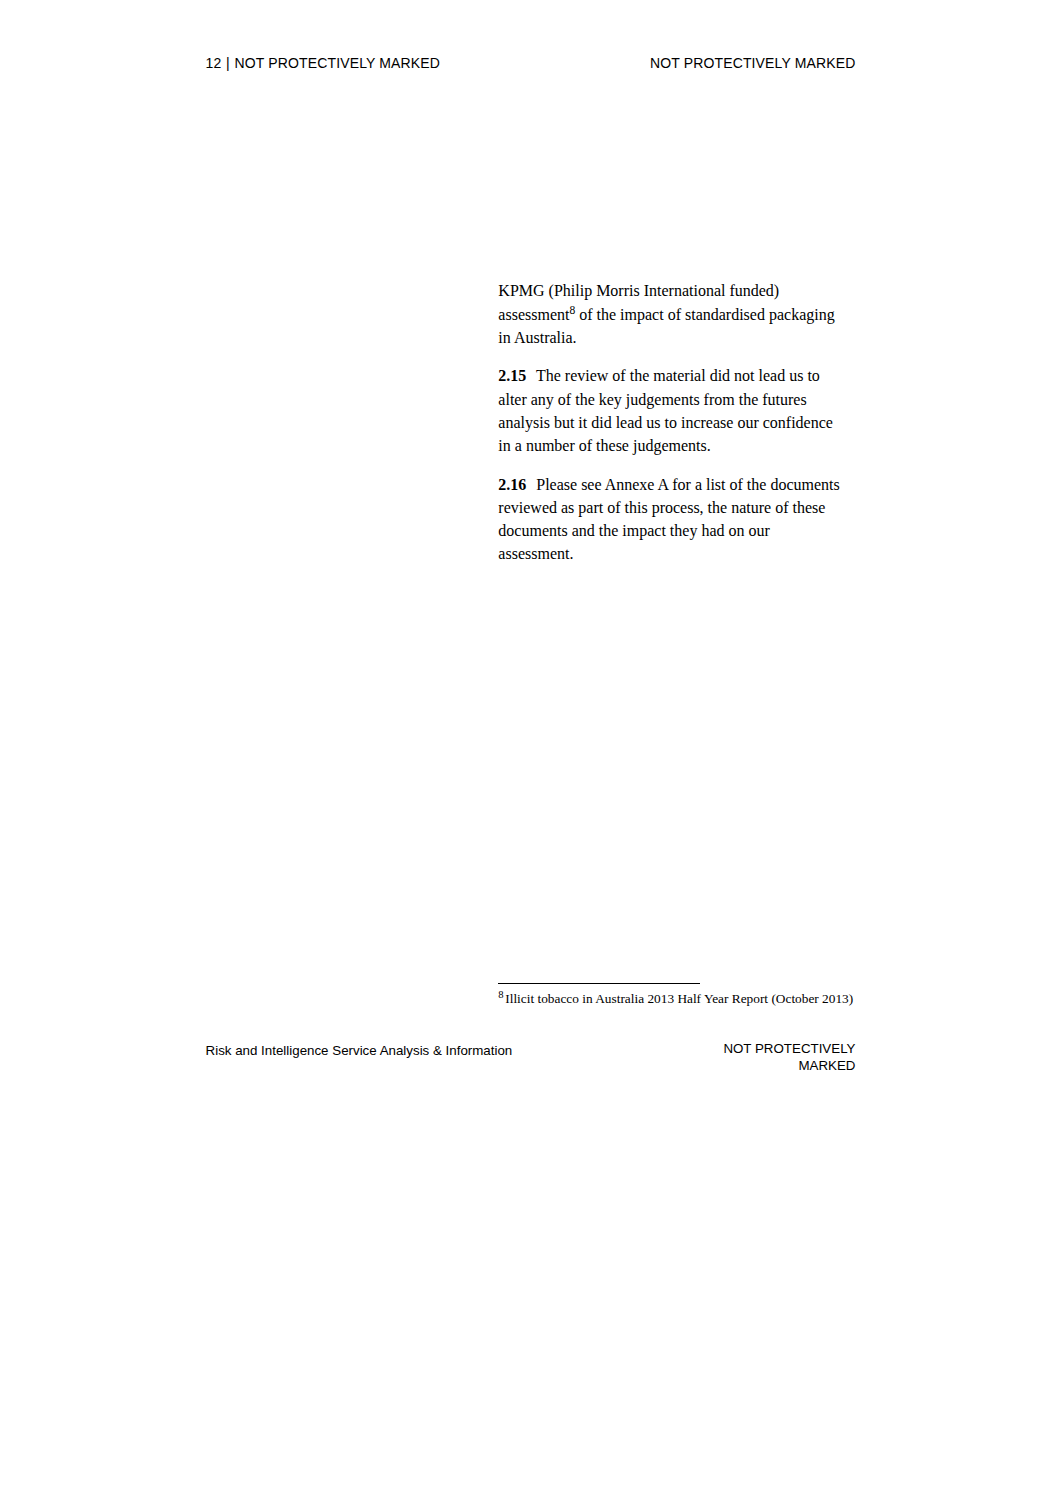12|NOT PROTECTIVELY MARKED
NOT PROTECTIVELY MARKED
KPMG (Philip Morris International funded) assessment8 of the impact of standardised packaging in Australia.
2.15 The review of the material did not lead us to alter any of the key judgements from the futures analysis but it did lead us to increase our confidence in a number of these judgements.
2.16 Please see Annexe A for a list of the documents reviewed as part of this process, the nature of these documents and the impact they had on our assessment.
8Illicit tobacco in Australia 2013 Half Year Report (October 2013)
Risk and Intelligence Service Analysis & Information
NOT PROTECTIVELY
MARKED